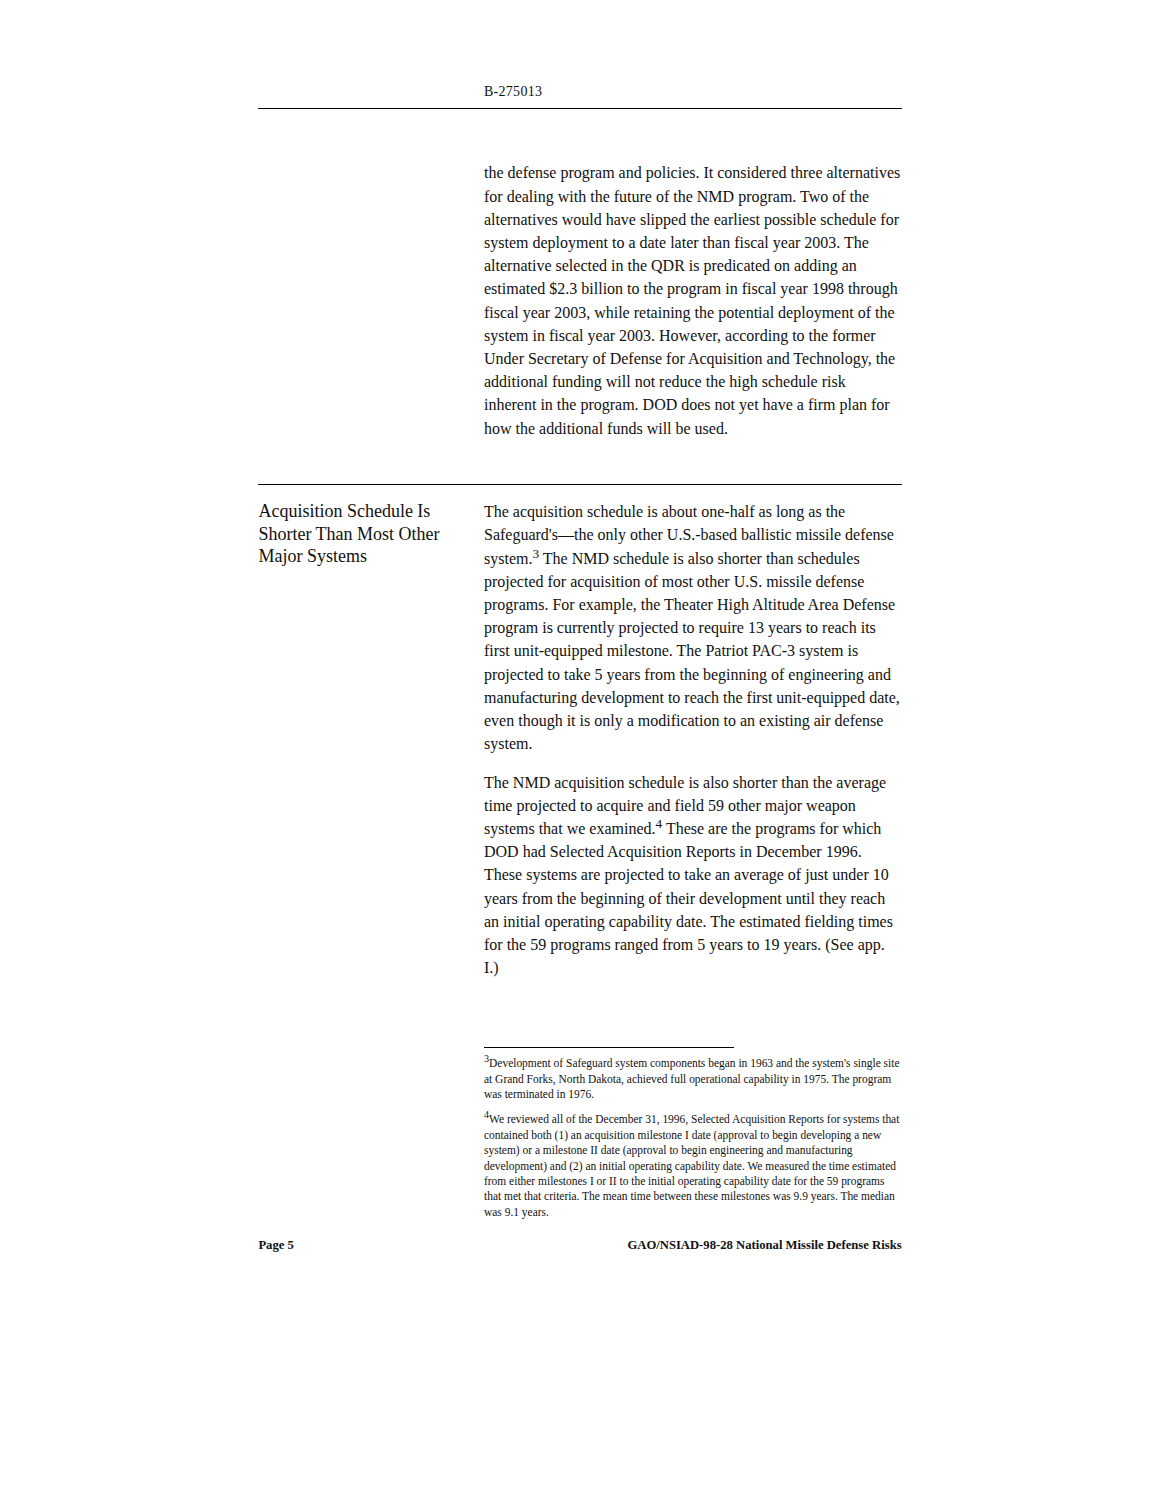B-275013
the defense program and policies. It considered three alternatives for dealing with the future of the NMD program. Two of the alternatives would have slipped the earliest possible schedule for system deployment to a date later than fiscal year 2003. The alternative selected in the QDR is predicated on adding an estimated $2.3 billion to the program in fiscal year 1998 through fiscal year 2003, while retaining the potential deployment of the system in fiscal year 2003. However, according to the former Under Secretary of Defense for Acquisition and Technology, the additional funding will not reduce the high schedule risk inherent in the program. DOD does not yet have a firm plan for how the additional funds will be used.
Acquisition Schedule Is Shorter Than Most Other Major Systems
The acquisition schedule is about one-half as long as the Safeguard's—the only other U.S.-based ballistic missile defense system.3 The NMD schedule is also shorter than schedules projected for acquisition of most other U.S. missile defense programs. For example, the Theater High Altitude Area Defense program is currently projected to require 13 years to reach its first unit-equipped milestone. The Patriot PAC-3 system is projected to take 5 years from the beginning of engineering and manufacturing development to reach the first unit-equipped date, even though it is only a modification to an existing air defense system.
The NMD acquisition schedule is also shorter than the average time projected to acquire and field 59 other major weapon systems that we examined.4 These are the programs for which DOD had Selected Acquisition Reports in December 1996. These systems are projected to take an average of just under 10 years from the beginning of their development until they reach an initial operating capability date. The estimated fielding times for the 59 programs ranged from 5 years to 19 years. (See app. I.)
3Development of Safeguard system components began in 1963 and the system's single site at Grand Forks, North Dakota, achieved full operational capability in 1975. The program was terminated in 1976.
4We reviewed all of the December 31, 1996, Selected Acquisition Reports for systems that contained both (1) an acquisition milestone I date (approval to begin developing a new system) or a milestone II date (approval to begin engineering and manufacturing development) and (2) an initial operating capability date. We measured the time estimated from either milestones I or II to the initial operating capability date for the 59 programs that met that criteria. The mean time between these milestones was 9.9 years. The median was 9.1 years.
Page 5
GAO/NSIAD-98-28 National Missile Defense Risks